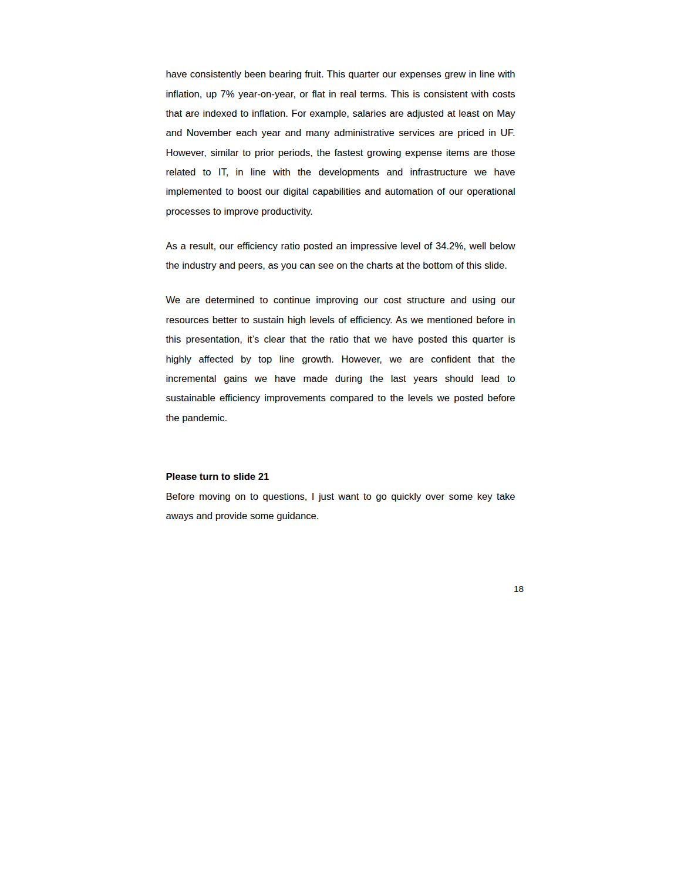have consistently been bearing fruit. This quarter our expenses grew in line with inflation, up 7% year-on-year, or flat in real terms. This is consistent with costs that are indexed to inflation. For example, salaries are adjusted at least on May and November each year and many administrative services are priced in UF. However, similar to prior periods, the fastest growing expense items are those related to IT, in line with the developments and infrastructure we have implemented to boost our digital capabilities and automation of our operational processes to improve productivity.
As a result, our efficiency ratio posted an impressive level of 34.2%, well below the industry and peers, as you can see on the charts at the bottom of this slide.
We are determined to continue improving our cost structure and using our resources better to sustain high levels of efficiency. As we mentioned before in this presentation, it’s clear that the ratio that we have posted this quarter is highly affected by top line growth. However, we are confident that the incremental gains we have made during the last years should lead to sustainable efficiency improvements compared to the levels we posted before the pandemic.
Please turn to slide 21
Before moving on to questions, I just want to go quickly over some key take aways and provide some guidance.
18